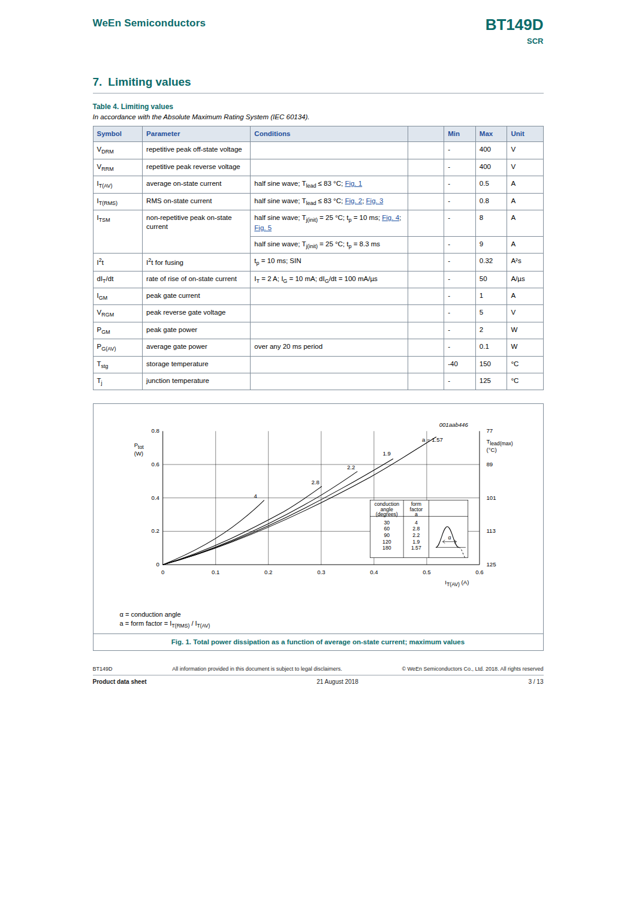WeEn Semiconductors
BT149D
SCR
7. Limiting values
Table 4. Limiting values
In accordance with the Absolute Maximum Rating System (IEC 60134).
| Symbol | Parameter | Conditions | | Min | Max | Unit |
| --- | --- | --- | --- | --- | --- | --- |
| V DRM | repetitive peak off-state voltage | | | - | 400 | V |
| V RRM | repetitive peak reverse voltage | | | - | 400 | V |
| I T(AV) | average on-state current | half sine wave; T lead ≤ 83 °C; Fig. 1 | | - | 0.5 | A |
| I T(RMS) | RMS on-state current | half sine wave; T lead ≤ 83 °C; Fig. 2 ; Fig. 3 | | - | 0.8 | A |
| I TSM | non-repetitive peak on-state current | half sine wave; T j(init) = 25 °C; t p = 10 ms; Fig. 4 ; Fig. 5 | | - | 8 | A |
| half sine wave; T j(init) = 25 °C; t p = 8.3 ms | | - | 9 | A |
| I 2 t | I 2 t for fusing | t p = 10 ms; SIN | | - | 0.32 | A²s |
| dI T /dt | rate of rise of on-state current | I T = 2 A; I G = 10 mA; dI G /dt = 100 mA/µs | | - | 50 | A/µs |
| I GM | peak gate current | | | - | 1 | A |
| V RGM | peak reverse gate voltage | | | - | 5 | V |
| P GM | peak gate power | | | - | 2 | W |
| P G(AV) | average gate power | over any 20 ms period | | - | 0.1 | W |
| T stg | storage temperature | | | -40 | 150 | °C |
| T j | junction temperature | | | - | 125 | °C |
0.8 0.6 0.4 0.2 0 Ptot (W) 0 0.1 0.2 0.3 0.4 0.5 0.6 IT(AV) (A) 77 89 101 113 125 Tlead(max) (°C) 001aab446 a = 1.57 1.9 2.2 2.8 4 conduction angle (degrees) form factor a 30 60 90 120 180 4 2.8 2.2 1.9 1.57 α
α = conduction angle
a = form factor = IT(RMS) / IT(AV)
Fig. 1. Total power dissipation as a function of average on-state current; maximum values
BT149D
All information provided in this document is subject to legal disclaimers.
© WeEn Semiconductors Co., Ltd. 2018. All rights reserved
Product data sheet
21 August 2018
3 / 13